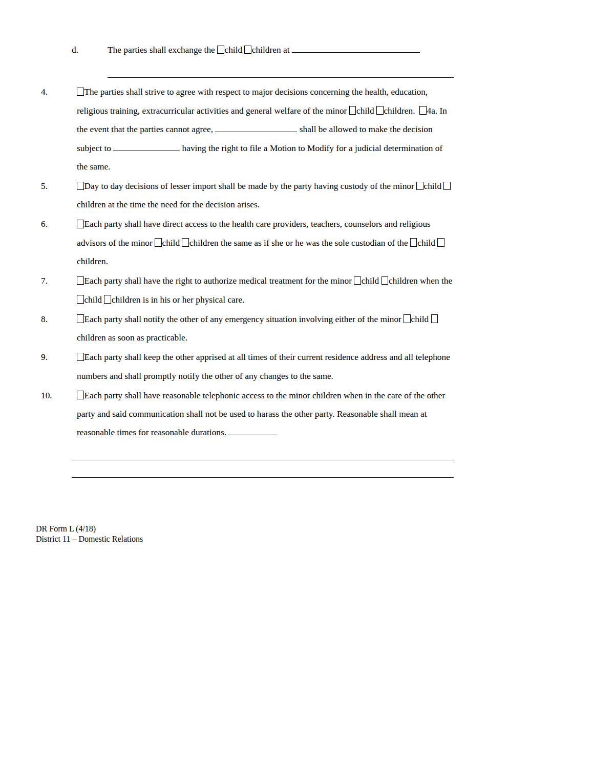d.
The parties shall exchange the child children at
4.
The parties shall strive to agree with respect to major decisions concerning the health, education, religious training, extracurricular activities and general welfare of the minor child children. 4a. In the event that the parties cannot agree, shall be allowed to make the decision subject to having the right to file a Motion to Modify for a judicial determination of the same.
5.
Day to day decisions of lesser import shall be made by the party having custody of the minor child children at the time the need for the decision arises.
6.
Each party shall have direct access to the health care providers, teachers, counselors and religious advisors of the minor child children the same as if she or he was the sole custodian of the child children.
7.
Each party shall have the right to authorize medical treatment for the minor child children when the child children is in his or her physical care.
8.
Each party shall notify the other of any emergency situation involving either of the minor child children as soon as practicable.
9.
Each party shall keep the other apprised at all times of their current residence address and all telephone numbers and shall promptly notify the other of any changes to the same.
10.
Each party shall have reasonable telephonic access to the minor children when in the care of the other party and said communication shall not be used to harass the other party. Reasonable shall mean at reasonable times for reasonable durations.
DR Form L (4/18)
District 11 – Domestic Relations